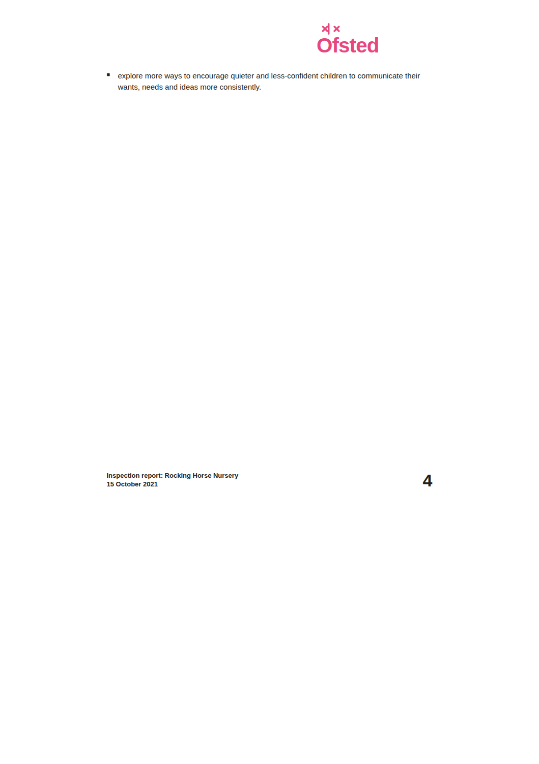explore more ways to encourage quieter and less-confident children to communicate their wants, needs and ideas more consistently.
Inspection report: Rocking Horse Nursery
15 October 2021
4